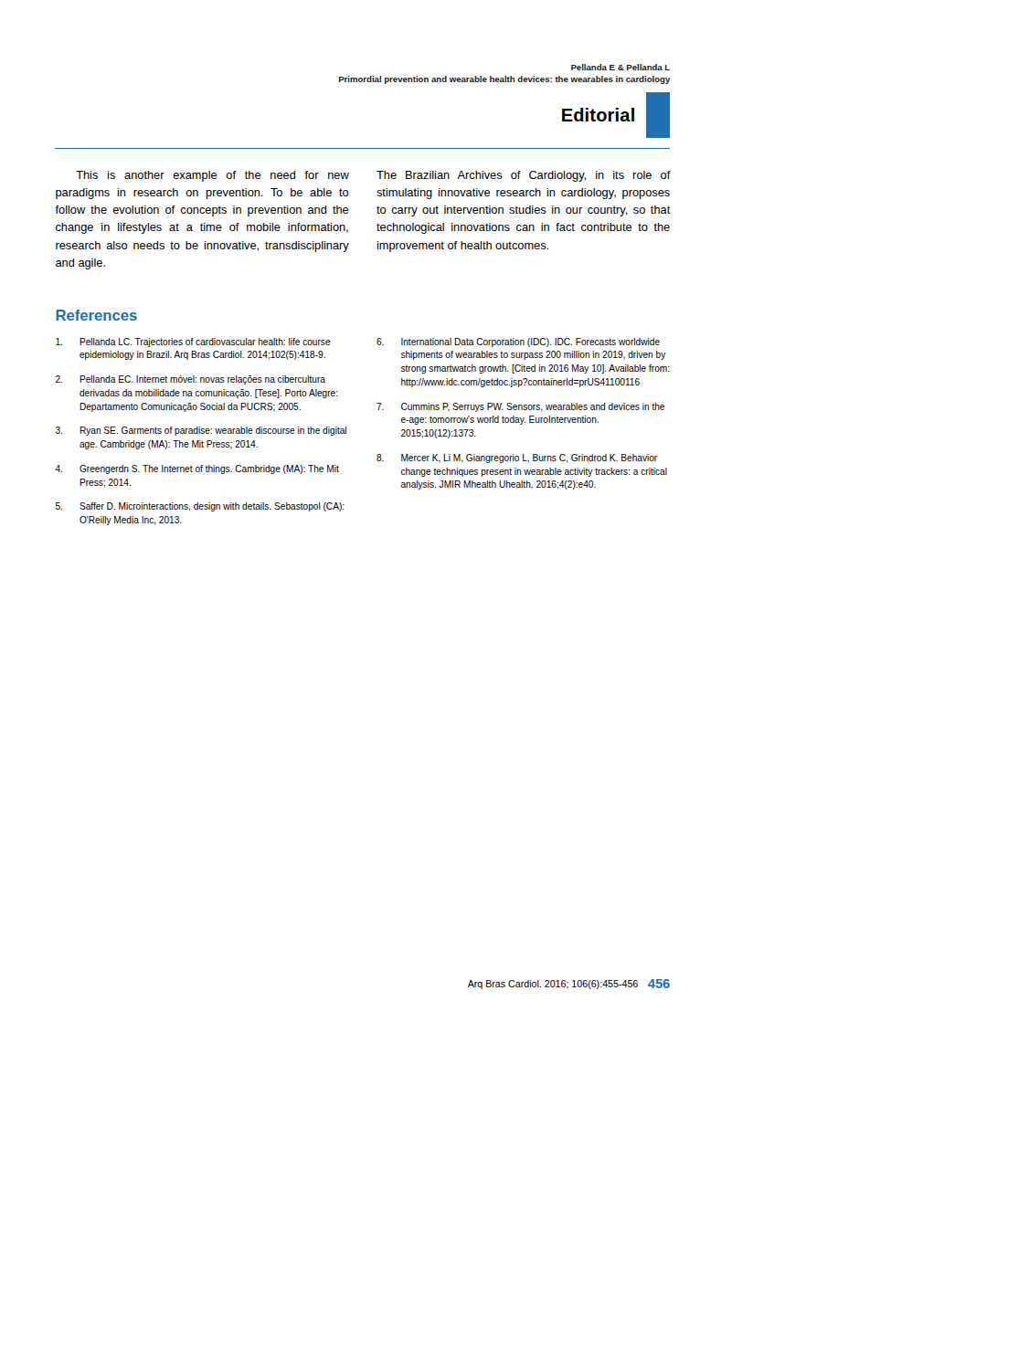Pellanda E & Pellanda L
Primordial prevention and wearable health devices: the wearables in cardiology
Editorial
This is another example of the need for new paradigms in research on prevention. To be able to follow the evolution of concepts in prevention and the change in lifestyles at a time of mobile information, research also needs to be innovative, transdisciplinary and agile.
The Brazilian Archives of Cardiology, in its role of stimulating innovative research in cardiology, proposes to carry out intervention studies in our country, so that technological innovations can in fact contribute to the improvement of health outcomes.
References
Pellanda LC. Trajectories of cardiovascular health: life course epidemiology in Brazil. Arq Bras Cardiol. 2014;102(5):418-9.
Pellanda EC. Internet móvel: novas relações na cibercultura derivadas da mobilidade na comunicação. [Tese]. Porto Alegre: Departamento Comunicação Social da PUCRS; 2005.
Ryan SE. Garments of paradise: wearable discourse in the digital age. Cambridge (MA): The Mit Press; 2014.
Greengerdn S. The Internet of things. Cambridge (MA): The Mit Press; 2014.
Saffer D. Microinteractions, design with details. Sebastopol (CA): O'Reilly Media Inc, 2013.
International Data Corporation (IDC). IDC. Forecasts worldwide shipments of wearables to surpass 200 million in 2019, driven by strong smartwatch growth. [Cited in 2016 May 10]. Available from: http://www.idc.com/getdoc.jsp?containerId=prUS41100116
Cummins P, Serruys PW. Sensors, wearables and devices in the e-age: tomorrow's world today. EuroIntervention. 2015;10(12):1373.
Mercer K, Li M, Giangregorio L, Burns C, Grindrod K. Behavior change techniques present in wearable activity trackers: a critical analysis. JMIR Mhealth Uhealth. 2016;4(2):e40.
Arq Bras Cardiol. 2016; 106(6):455-456 456